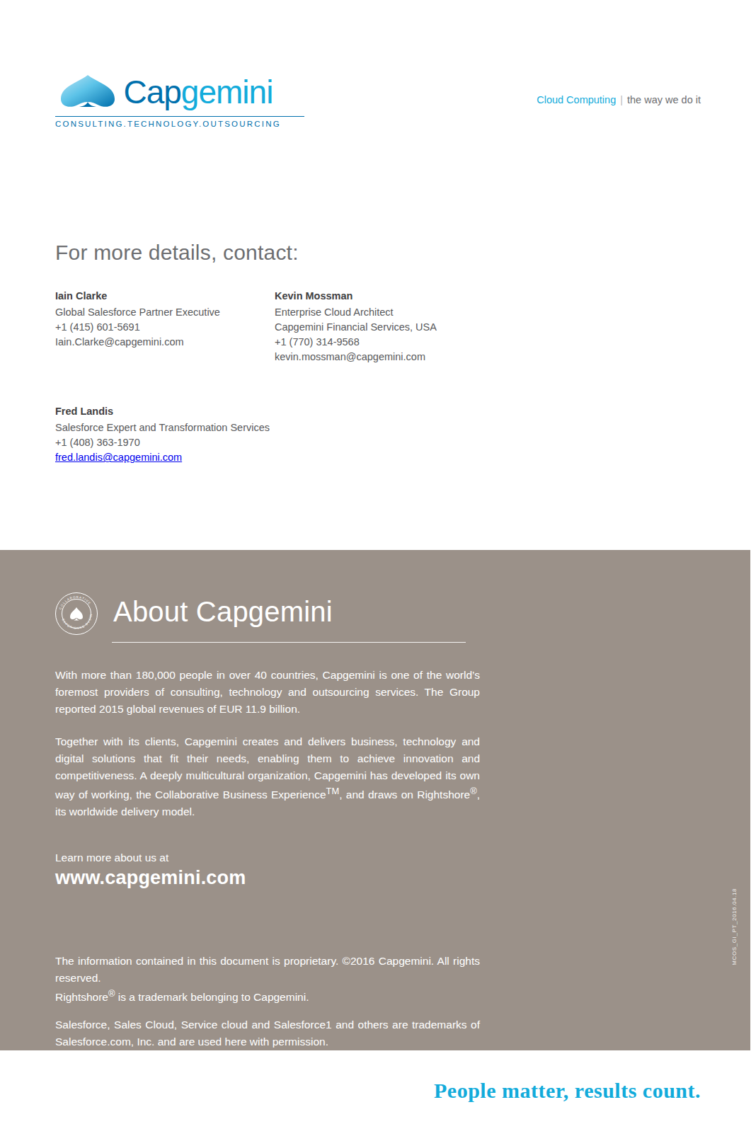Cap gemini
CONSULTING.TECHNOLOGY.OUTSOURCING
Cloud Computing|the way we do it
For more details, contact:
Iain Clarke Global Salesforce Partner Executive
+1 (415) 601-5691
Iain.Clarke@capgemini.com
Kevin Mossman Enterprise Cloud Architect
Capgemini Financial Services, USA
+1 (770) 314-9568
kevin.mossman@capgemini.com
Fred Landis Salesforce Expert and Transformation Services
+1 (408) 363-1970
fred.landis@capgemini.com
COLLABORATIVE EXPERIENCE BUSINESS
About Capgemini
With more than 180,000 people in over 40 countries, Capgemini is one of the world’s foremost providers of consulting, technology and outsourcing services. The Group reported 2015 global revenues of EUR 11.9 billion.
Together with its clients, Capgemini creates and delivers business, technology and digital solutions that fit their needs, enabling them to achieve innovation and competitiveness. A deeply multicultural organization, Capgemini has developed its own way of working, the Collaborative Business ExperienceTM, and draws on Rightshore®, its worldwide delivery model.
Learn more about us at
www.capgemini.com
The information contained in this document is proprietary. ©2016 Capgemini. All rights reserved.
Rightshore® is a trademark belonging to Capgemini.
Salesforce, Sales Cloud, Service cloud and Salesforce1 and others are trademarks of Salesforce.com, Inc. and are used here with permission.
MCOS_GI_PT_2016.04.18
People matter, results count.